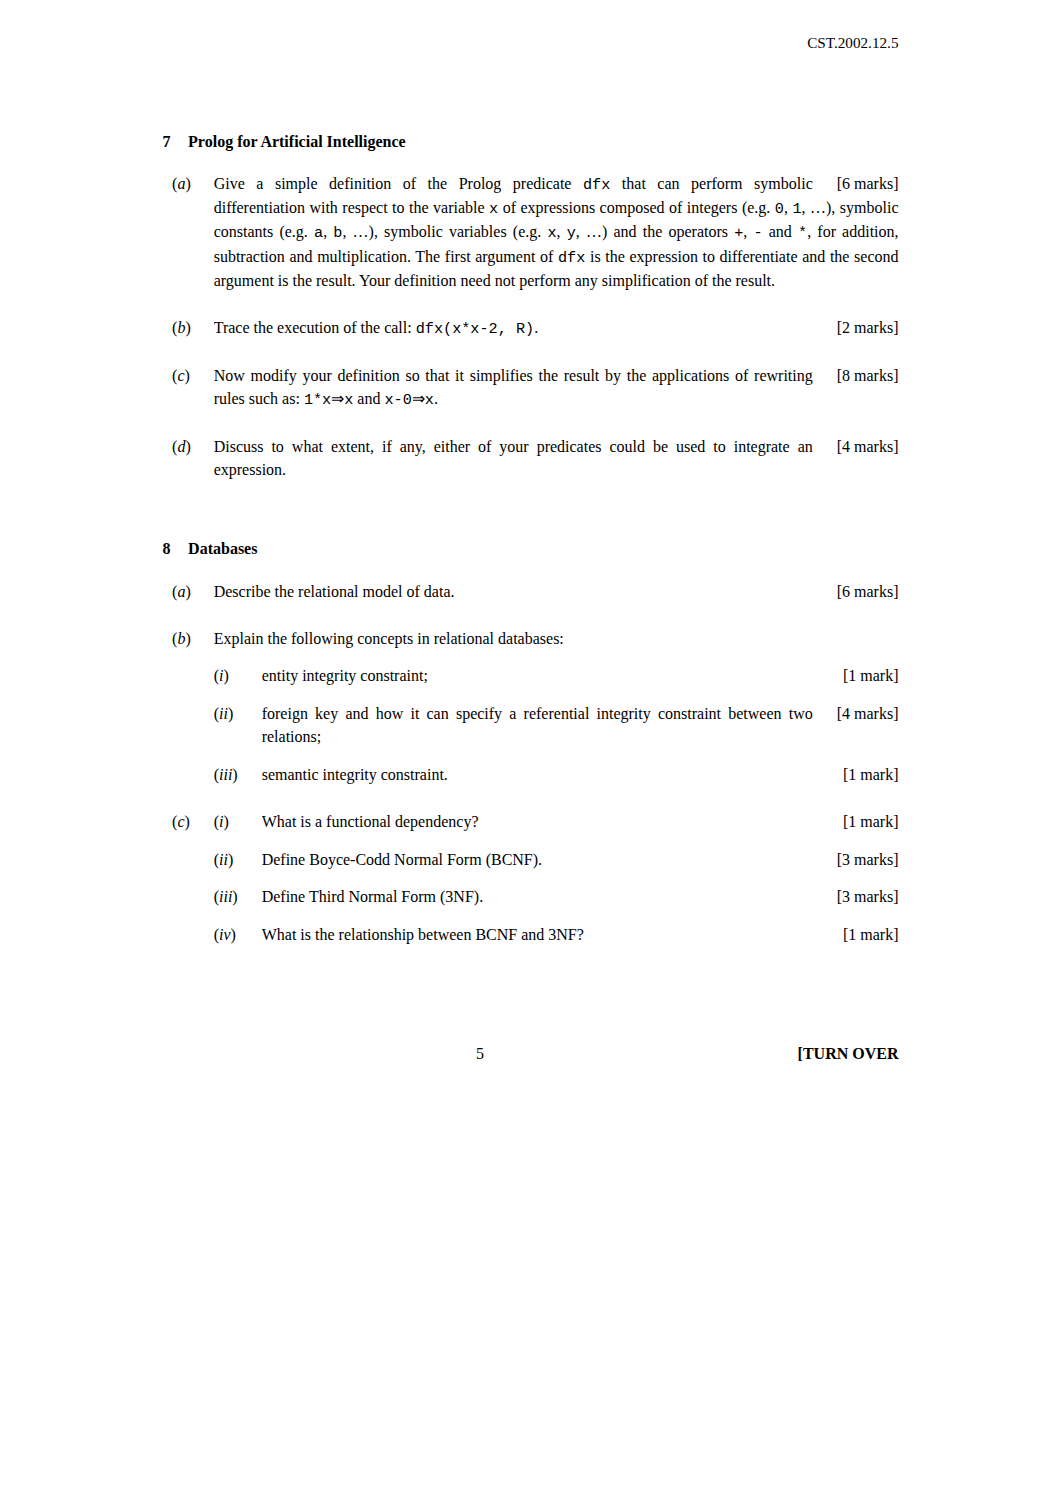CST.2002.12.5
7 Prolog for Artificial Intelligence
(a) [6 marks] Give a simple definition of the Prolog predicate dfx that can perform symbolic differentiation with respect to the variable x of expressions composed of integers (e.g. 0, 1, …), symbolic constants (e.g. a, b, …), symbolic variables (e.g. x, y, …) and the operators +, - and *, for addition, subtraction and multiplication. The first argument of dfx is the expression to differentiate and the second argument is the result. Your definition need not perform any simplification of the result.
(b) [2 marks] Trace the execution of the call: dfx(x*x-2, R).
(c) [8 marks] Now modify your definition so that it simplifies the result by the applications of rewriting rules such as: 1*x⇒x and x-0⇒x.
(d) [4 marks] Discuss to what extent, if any, either of your predicates could be used to integrate an expression.
8 Databases
(a) [6 marks] Describe the relational model of data.
(b) Explain the following concepts in relational databases:
(i) [1 mark] entity integrity constraint;
(ii) [4 marks] foreign key and how it can specify a referential integrity constraint between two relations;
(iii) [1 mark] semantic integrity constraint.
(c)
(i) [1 mark] What is a functional dependency?
(ii) [3 marks] Define Boyce-Codd Normal Form (BCNF).
(iii) [3 marks] Define Third Normal Form (3NF).
(iv) [1 mark] What is the relationship between BCNF and 3NF?
5 [TURN OVER